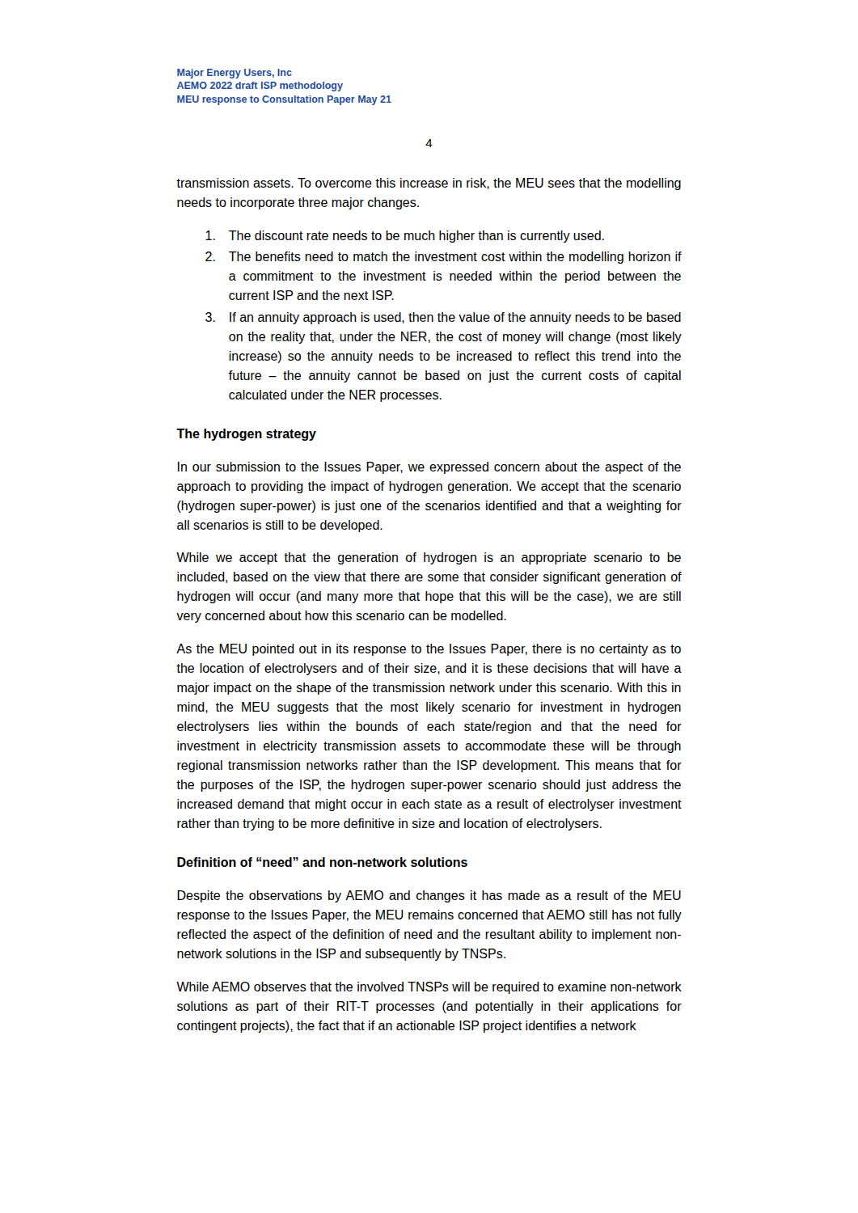Major Energy Users, Inc
AEMO 2022 draft ISP methodology
MEU response to Consultation Paper May 21
4
transmission assets. To overcome this increase in risk, the MEU sees that the modelling needs to incorporate three major changes.
The discount rate needs to be much higher than is currently used.
The benefits need to match the investment cost within the modelling horizon if a commitment to the investment is needed within the period between the current ISP and the next ISP.
If an annuity approach is used, then the value of the annuity needs to be based on the reality that, under the NER, the cost of money will change (most likely increase) so the annuity needs to be increased to reflect this trend into the future – the annuity cannot be based on just the current costs of capital calculated under the NER processes.
The hydrogen strategy
In our submission to the Issues Paper, we expressed concern about the aspect of the approach to providing the impact of hydrogen generation. We accept that the scenario (hydrogen super-power) is just one of the scenarios identified and that a weighting for all scenarios is still to be developed.
While we accept that the generation of hydrogen is an appropriate scenario to be included, based on the view that there are some that consider significant generation of hydrogen will occur (and many more that hope that this will be the case), we are still very concerned about how this scenario can be modelled.
As the MEU pointed out in its response to the Issues Paper, there is no certainty as to the location of electrolysers and of their size, and it is these decisions that will have a major impact on the shape of the transmission network under this scenario. With this in mind, the MEU suggests that the most likely scenario for investment in hydrogen electrolysers lies within the bounds of each state/region and that the need for investment in electricity transmission assets to accommodate these will be through regional transmission networks rather than the ISP development. This means that for the purposes of the ISP, the hydrogen super-power scenario should just address the increased demand that might occur in each state as a result of electrolyser investment rather than trying to be more definitive in size and location of electrolysers.
Definition of “need” and non-network solutions
Despite the observations by AEMO and changes it has made as a result of the MEU response to the Issues Paper, the MEU remains concerned that AEMO still has not fully reflected the aspect of the definition of need and the resultant ability to implement non-network solutions in the ISP and subsequently by TNSPs.
While AEMO observes that the involved TNSPs will be required to examine non-network solutions as part of their RIT-T processes (and potentially in their applications for contingent projects), the fact that if an actionable ISP project identifies a network